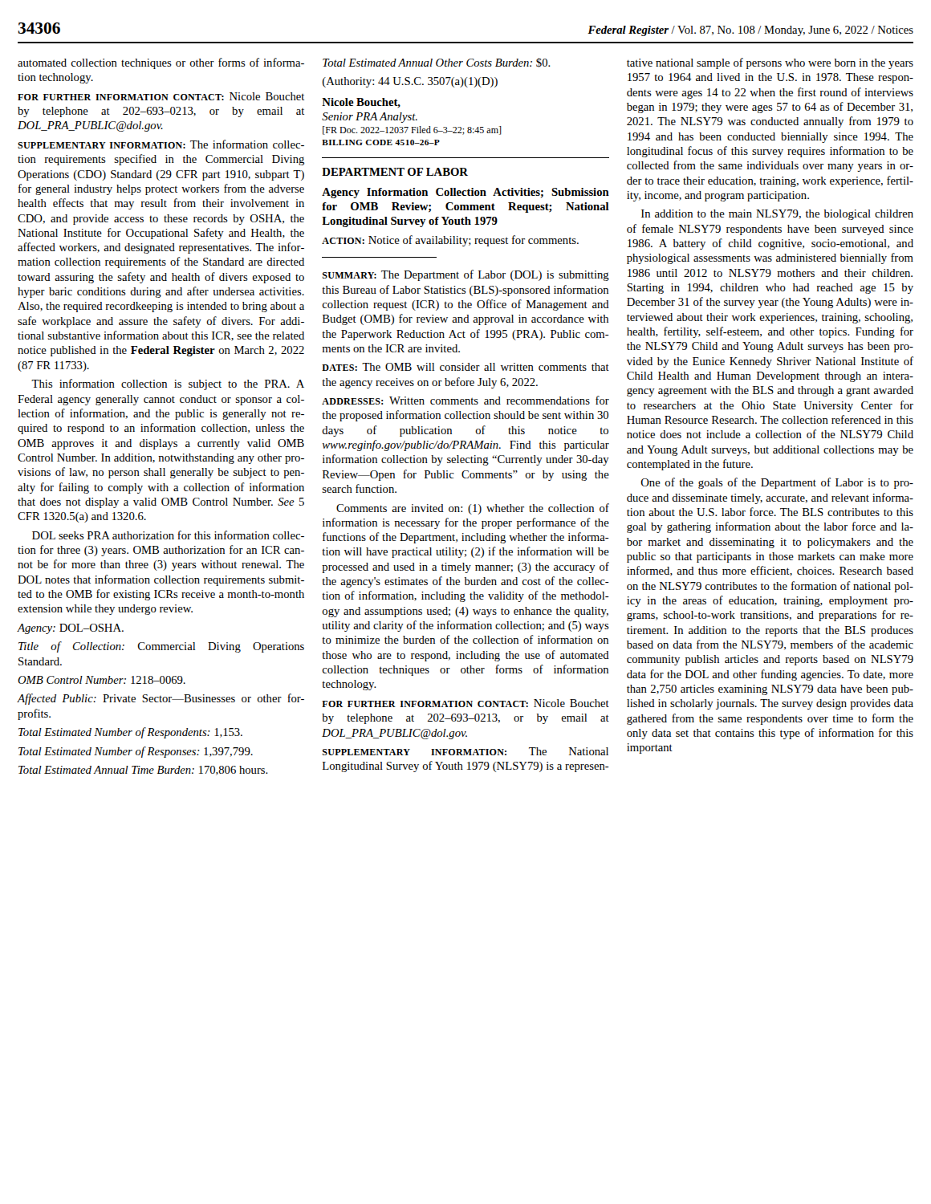34306
Federal Register / Vol. 87, No. 108 / Monday, June 6, 2022 / Notices
automated collection techniques or other forms of information technology.
For further information contact: Nicole Bouchet by telephone at 202–693–0213, or by email at DOL_PRA_PUBLIC@dol.gov.
Supplementary information: The information collection requirements specified in the Commercial Diving Operations (CDO) Standard (29 CFR part 1910, subpart T) for general industry helps protect workers from the adverse health effects that may result from their involvement in CDO, and provide access to these records by OSHA, the National Institute for Occupational Safety and Health, the affected workers, and designated representatives. The information collection requirements of the Standard are directed toward assuring the safety and health of divers exposed to hyper baric conditions during and after undersea activities. Also, the required recordkeeping is intended to bring about a safe workplace and assure the safety of divers. For additional substantive information about this ICR, see the related notice published in the Federal Register on March 2, 2022 (87 FR 11733).
This information collection is subject to the PRA. A Federal agency generally cannot conduct or sponsor a collection of information, and the public is generally not required to respond to an information collection, unless the OMB approves it and displays a currently valid OMB Control Number. In addition, notwithstanding any other provisions of law, no person shall generally be subject to penalty for failing to comply with a collection of information that does not display a valid OMB Control Number. See 5 CFR 1320.5(a) and 1320.6.
DOL seeks PRA authorization for this information collection for three (3) years. OMB authorization for an ICR cannot be for more than three (3) years without renewal. The DOL notes that information collection requirements submitted to the OMB for existing ICRs receive a month-to-month extension while they undergo review.
Agency: DOL–OSHA.
Title of Collection: Commercial Diving Operations Standard.
OMB Control Number: 1218–0069.
Affected Public: Private Sector—Businesses or other for-profits.
Total Estimated Number of Respondents: 1,153.
Total Estimated Number of Responses: 1,397,799.
Total Estimated Annual Time Burden: 170,806 hours.
Total Estimated Annual Other Costs Burden: $0.
(Authority: 44 U.S.C. 3507(a)(1)(D))
Nicole Bouchet,
Senior PRA Analyst.
[FR Doc. 2022–12037 Filed 6–3–22; 8:45 am]
BILLING CODE 4510–26–P
DEPARTMENT OF LABOR
Agency Information Collection Activities; Submission for OMB Review; Comment Request; National Longitudinal Survey of Youth 1979
Action: Notice of availability; request for comments.
Summary: The Department of Labor (DOL) is submitting this Bureau of Labor Statistics (BLS)-sponsored information collection request (ICR) to the Office of Management and Budget (OMB) for review and approval in accordance with the Paperwork Reduction Act of 1995 (PRA). Public comments on the ICR are invited.
Dates: The OMB will consider all written comments that the agency receives on or before July 6, 2022.
Addresses: Written comments and recommendations for the proposed information collection should be sent within 30 days of publication of this notice to www.reginfo.gov/public/do/PRAMain. Find this particular information collection by selecting “Currently under 30-day Review—Open for Public Comments” or by using the search function.
Comments are invited on: (1) whether the collection of information is necessary for the proper performance of the functions of the Department, including whether the information will have practical utility; (2) if the information will be processed and used in a timely manner; (3) the accuracy of the agency's estimates of the burden and cost of the collection of information, including the validity of the methodology and assumptions used; (4) ways to enhance the quality, utility and clarity of the information collection; and (5) ways to minimize the burden of the collection of information on those who are to respond, including the use of automated collection techniques or other forms of information technology.
For further information contact: Nicole Bouchet by telephone at 202–693–0213, or by email at DOL_PRA_PUBLIC@dol.gov.
Supplementary information: The National Longitudinal Survey of Youth 1979 (NLSY79) is a representative national sample of persons who were born in the years 1957 to 1964 and lived in the U.S. in 1978. These respondents were ages 14 to 22 when the first round of interviews began in 1979; they were ages 57 to 64 as of December 31, 2021. The NLSY79 was conducted annually from 1979 to 1994 and has been conducted biennially since 1994. The longitudinal focus of this survey requires information to be collected from the same individuals over many years in order to trace their education, training, work experience, fertility, income, and program participation.
In addition to the main NLSY79, the biological children of female NLSY79 respondents have been surveyed since 1986. A battery of child cognitive, socio-emotional, and physiological assessments was administered biennially from 1986 until 2012 to NLSY79 mothers and their children. Starting in 1994, children who had reached age 15 by December 31 of the survey year (the Young Adults) were interviewed about their work experiences, training, schooling, health, fertility, self-esteem, and other topics. Funding for the NLSY79 Child and Young Adult surveys has been provided by the Eunice Kennedy Shriver National Institute of Child Health and Human Development through an interagency agreement with the BLS and through a grant awarded to researchers at the Ohio State University Center for Human Resource Research. The collection referenced in this notice does not include a collection of the NLSY79 Child and Young Adult surveys, but additional collections may be contemplated in the future.
One of the goals of the Department of Labor is to produce and disseminate timely, accurate, and relevant information about the U.S. labor force. The BLS contributes to this goal by gathering information about the labor force and labor market and disseminating it to policymakers and the public so that participants in those markets can make more informed, and thus more efficient, choices. Research based on the NLSY79 contributes to the formation of national policy in the areas of education, training, employment programs, school-to-work transitions, and preparations for retirement. In addition to the reports that the BLS produces based on data from the NLSY79, members of the academic community publish articles and reports based on NLSY79 data for the DOL and other funding agencies. To date, more than 2,750 articles examining NLSY79 data have been published in scholarly journals. The survey design provides data gathered from the same respondents over time to form the only data set that contains this type of information for this important